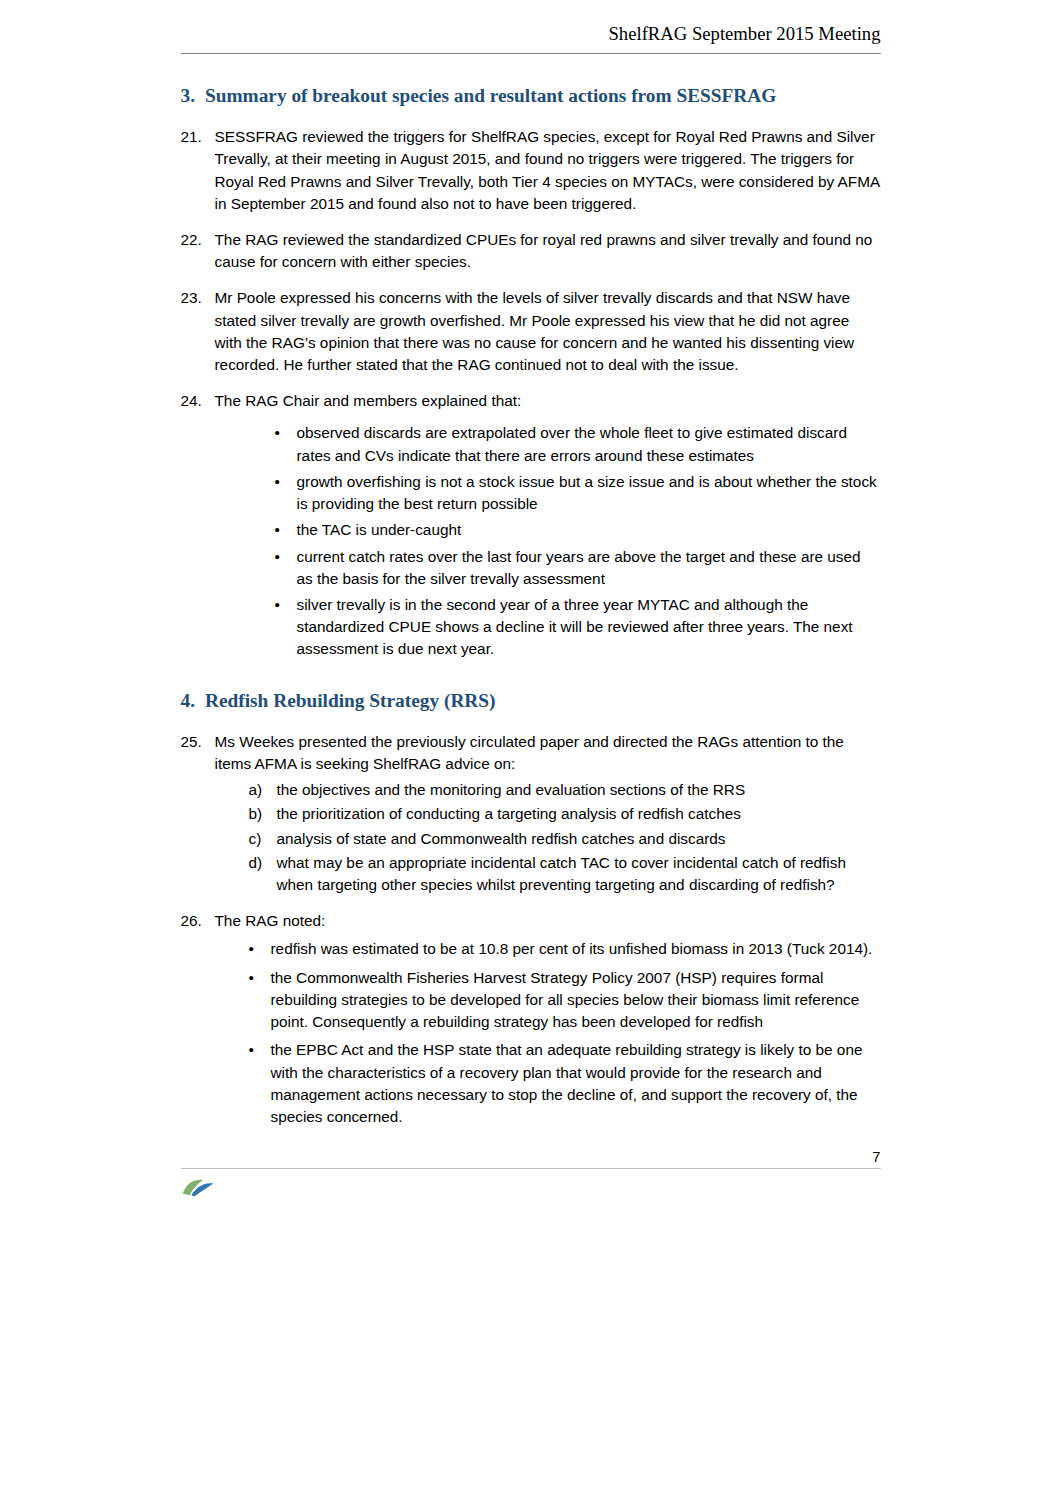ShelfRAG September 2015 Meeting
3. Summary of breakout species and resultant actions from SESSFRAG
21. SESSFRAG reviewed the triggers for ShelfRAG species, except for Royal Red Prawns and Silver Trevally, at their meeting in August 2015, and found no triggers were triggered. The triggers for Royal Red Prawns and Silver Trevally, both Tier 4 species on MYTACs, were considered by AFMA in September 2015 and found also not to have been triggered.
22. The RAG reviewed the standardized CPUEs for royal red prawns and silver trevally and found no cause for concern with either species.
23. Mr Poole expressed his concerns with the levels of silver trevally discards and that NSW have stated silver trevally are growth overfished. Mr Poole expressed his view that he did not agree with the RAG’s opinion that there was no cause for concern and he wanted his dissenting view recorded. He further stated that the RAG continued not to deal with the issue.
24. The RAG Chair and members explained that:
observed discards are extrapolated over the whole fleet to give estimated discard rates and CVs indicate that there are errors around these estimates
growth overfishing is not a stock issue but a size issue and is about whether the stock is providing the best return possible
the TAC is under-caught
current catch rates over the last four years are above the target and these are used as the basis for the silver trevally assessment
silver trevally is in the second year of a three year MYTAC and although the standardized CPUE shows a decline it will be reviewed after three years. The next assessment is due next year.
4. Redfish Rebuilding Strategy (RRS)
25. Ms Weekes presented the previously circulated paper and directed the RAGs attention to the items AFMA is seeking ShelfRAG advice on:
a) the objectives and the monitoring and evaluation sections of the RRS
b) the prioritization of conducting a targeting analysis of redfish catches
c) analysis of state and Commonwealth redfish catches and discards
d) what may be an appropriate incidental catch TAC to cover incidental catch of redfish when targeting other species whilst preventing targeting and discarding of redfish?
26. The RAG noted:
redfish was estimated to be at 10.8 per cent of its unfished biomass in 2013 (Tuck 2014).
the Commonwealth Fisheries Harvest Strategy Policy 2007 (HSP) requires formal rebuilding strategies to be developed for all species below their biomass limit reference point. Consequently a rebuilding strategy has been developed for redfish
the EPBC Act and the HSP state that an adequate rebuilding strategy is likely to be one with the characteristics of a recovery plan that would provide for the research and management actions necessary to stop the decline of, and support the recovery of, the species concerned.
7